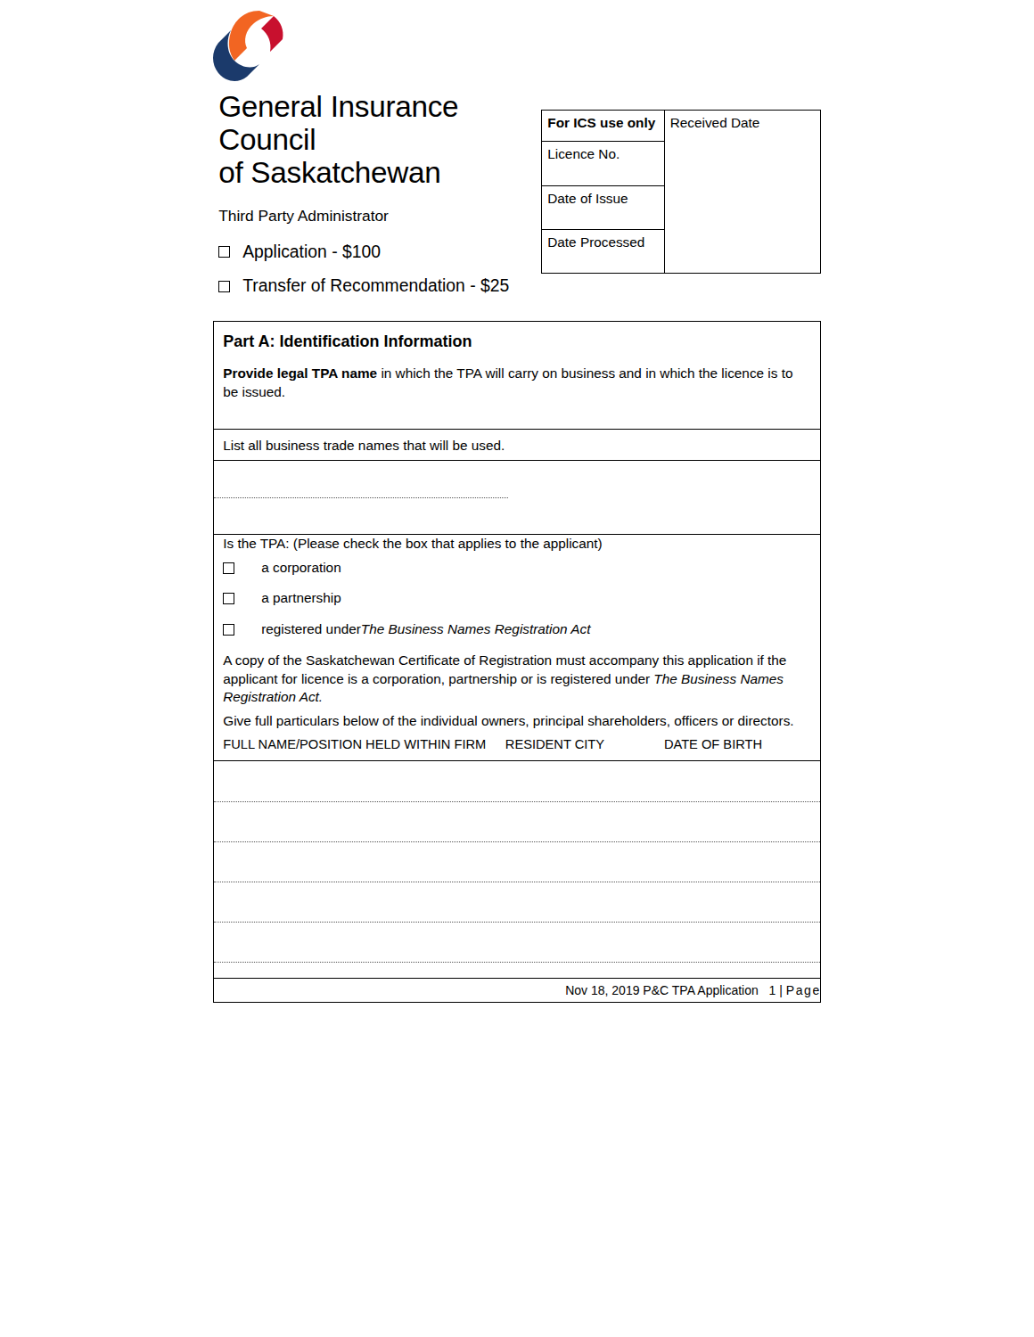General Insurance Council
of Saskatchewan
Third Party Administrator
Application - $100
Transfer of Recommendation - $25
| For ICS use only | Received Date |
| Licence No. |
| Date of Issue |
| Date Processed |
Part A: Identification Information
Provide legal TPA name in which the TPA will carry on business and in which the licence is to be issued.
List all business trade names that will be used.
Is the TPA: (Please check the box that applies to the applicant)
a corporation
a partnership
registered under The Business Names Registration Act
A copy of the Saskatchewan Certificate of Registration must accompany this application if the applicant for licence is a corporation, partnership or is registered under The Business Names Registration Act.
Give full particulars below of the individual owners, principal shareholders, officers or directors.
FULL NAME/POSITION HELD WITHIN FIRM
RESIDENT CITY
DATE OF BIRTH
Nov 18, 2019 P&C TPA Application 1 | Page